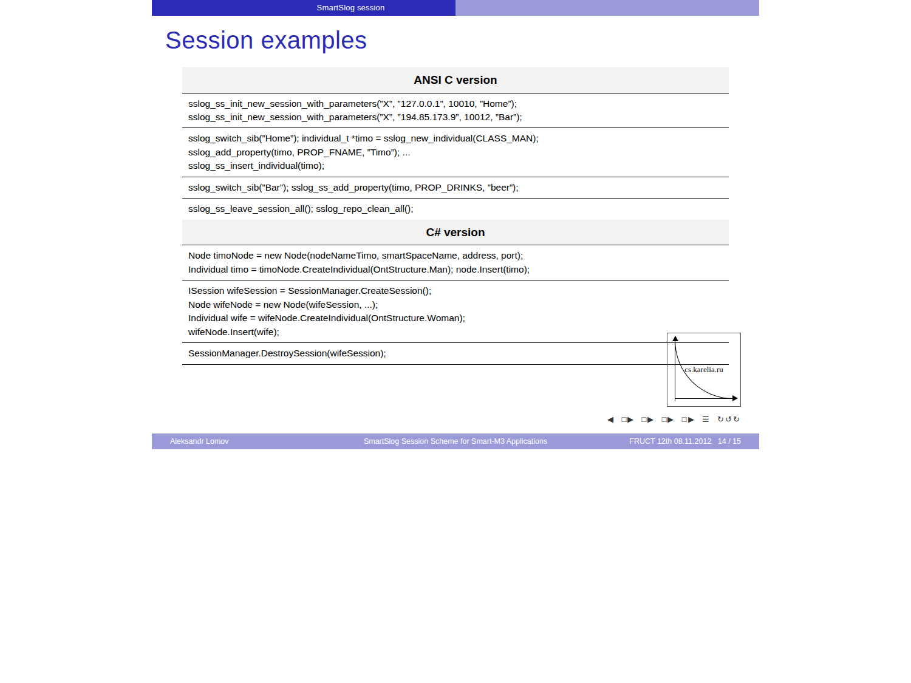SmartSlog session
Session examples
| ANSI C version |
| sslog_ss_init_new_session_with_parameters(”X”, ”127.0.0.1”, 10010, ”Home”); sslog_ss_init_new_session_with_parameters(”X”, ”194.85.173.9”, 10012, ”Bar”); |
| sslog_switch_sib(”Home”); individual_t *timo = sslog_new_individual(CLASS_MAN); sslog_add_property(timo, PROP_FNAME, ”Timo”); ... sslog_ss_insert_individual(timo); |
| sslog_switch_sib(”Bar”); sslog_ss_add_property(timo, PROP_DRINKS, ”beer”); |
| sslog_ss_leave_session_all(); sslog_repo_clean_all(); |
| C# version |
| Node timoNode = new Node(nodeNameTimo, smartSpaceName, address, port); Individual timo = timoNode.CreateIndividual(OntStructure.Man); node.Insert(timo); |
| ISession wifeSession = SessionManager.CreateSession(); Node wifeNode = new Node(wifeSession, ...); Individual wife = wifeNode.CreateIndividual(OntStructure.Woman); wifeNode.Insert(wife); |
| SessionManager.DestroySession(wifeSession); |
cs.karelia.ru
◀ □▶ □▶ □▶ □▶ ☰ ↻↺↻
Aleksandr Lomov
SmartSlog Session Scheme for Smart-M3 Applications
FRUCT 12th 08.11.2012 14 / 15